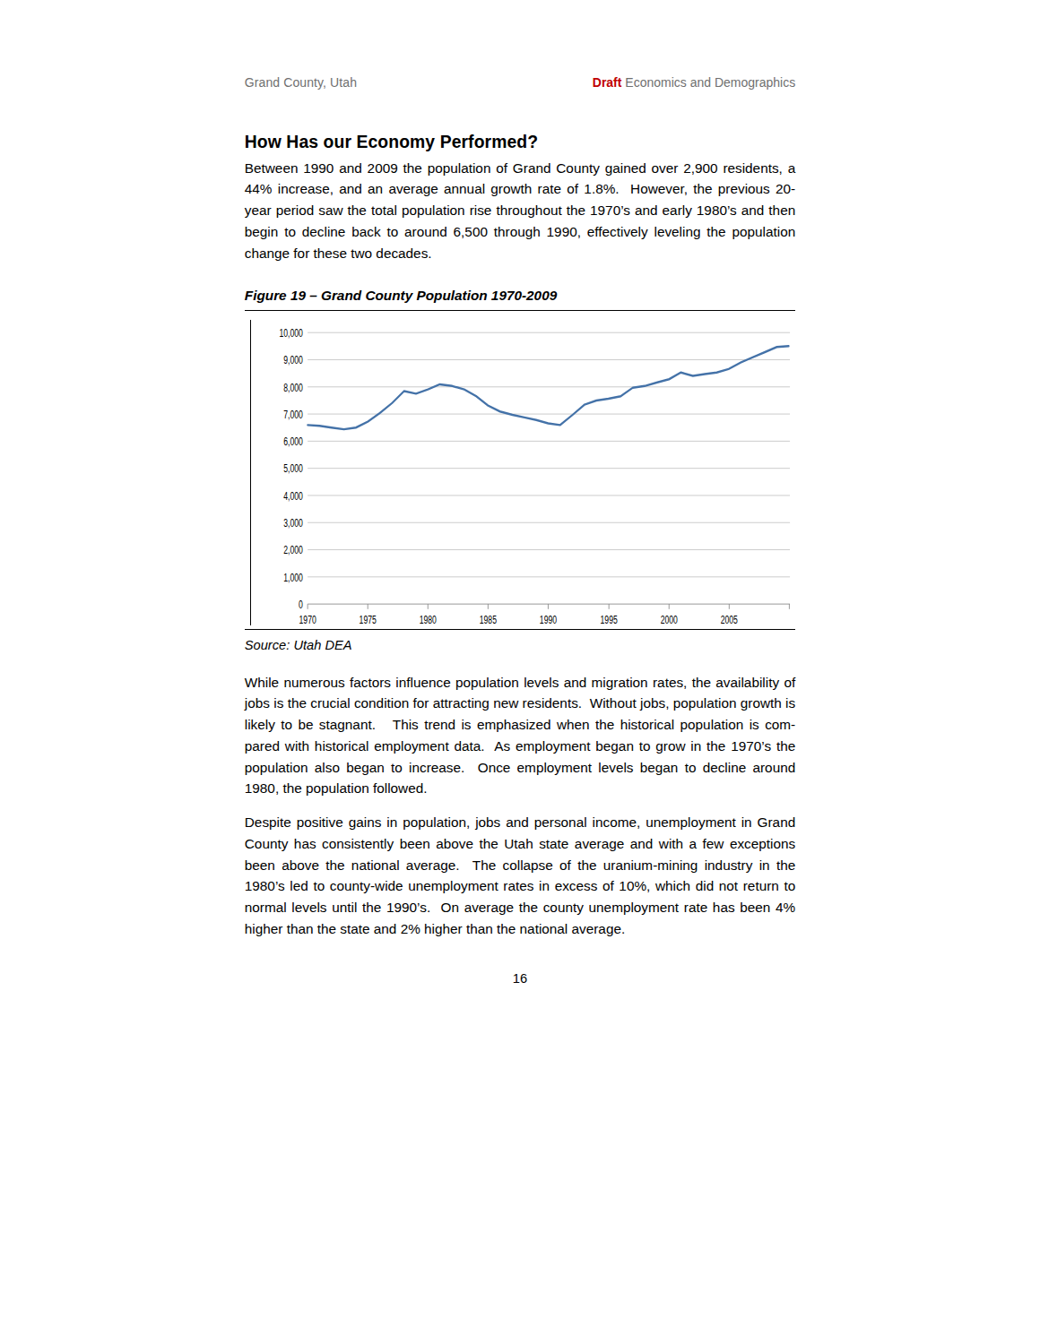Grand County, Utah
Draft Economics and Demographics
How Has our Economy Performed?
Between 1990 and 2009 the population of Grand County gained over 2,900 residents, a 44% increase, and an average annual growth rate of 1.8%. However, the previous 20-year period saw the total population rise throughout the 1970’s and early 1980’s and then begin to decline back to around 6,500 through 1990, effectively leveling the population change for these two decades.
Figure 19 – Grand County Population 1970-2009
10,000 9,000 8,000 7,000 6,000 5,000 4,000 3,000 2,000 1,000 0 1970 1975 1980 1985 1990 1995 2000 2005
Source: Utah DEA
While numerous factors influence population levels and migration rates, the availability of jobs is the crucial condition for attracting new residents. Without jobs, population growth is likely to be stagnant. This trend is emphasized when the historical population is compared with historical employment data. As employment began to grow in the 1970’s the population also began to increase. Once employment levels began to decline around 1980, the population followed.
Despite positive gains in population, jobs and personal income, unemployment in Grand County has consistently been above the Utah state average and with a few exceptions been above the national average. The collapse of the uranium-mining industry in the 1980’s led to county-wide unemployment rates in excess of 10%, which did not return to normal levels until the 1990’s. On average the county unemployment rate has been 4% higher than the state and 2% higher than the national average.
16